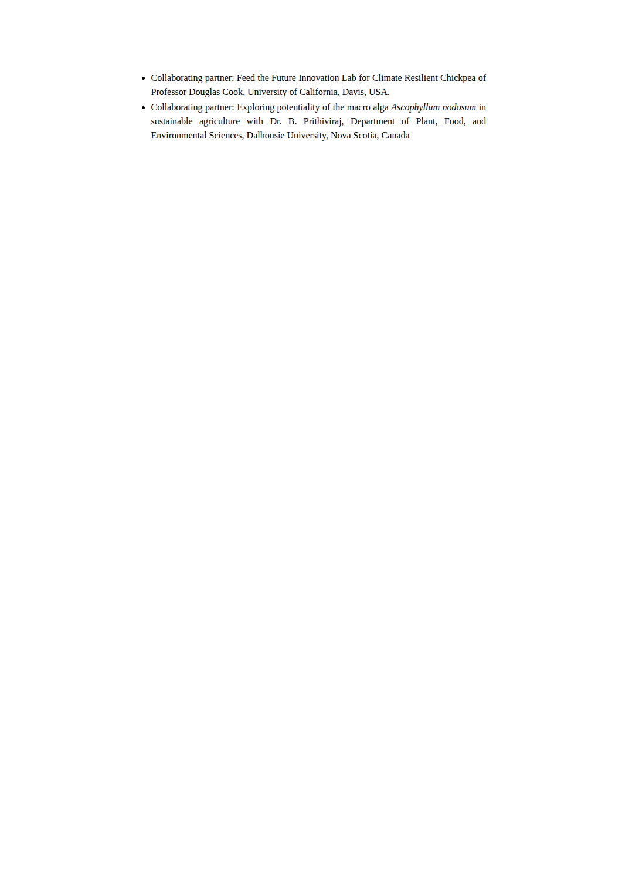Collaborating partner: Feed the Future Innovation Lab for Climate Resilient Chickpea of Professor Douglas Cook, University of California, Davis, USA.
Collaborating partner: Exploring potentiality of the macro alga Ascophyllum nodosum in sustainable agriculture with Dr. B. Prithiviraj, Department of Plant, Food, and Environmental Sciences, Dalhousie University, Nova Scotia, Canada